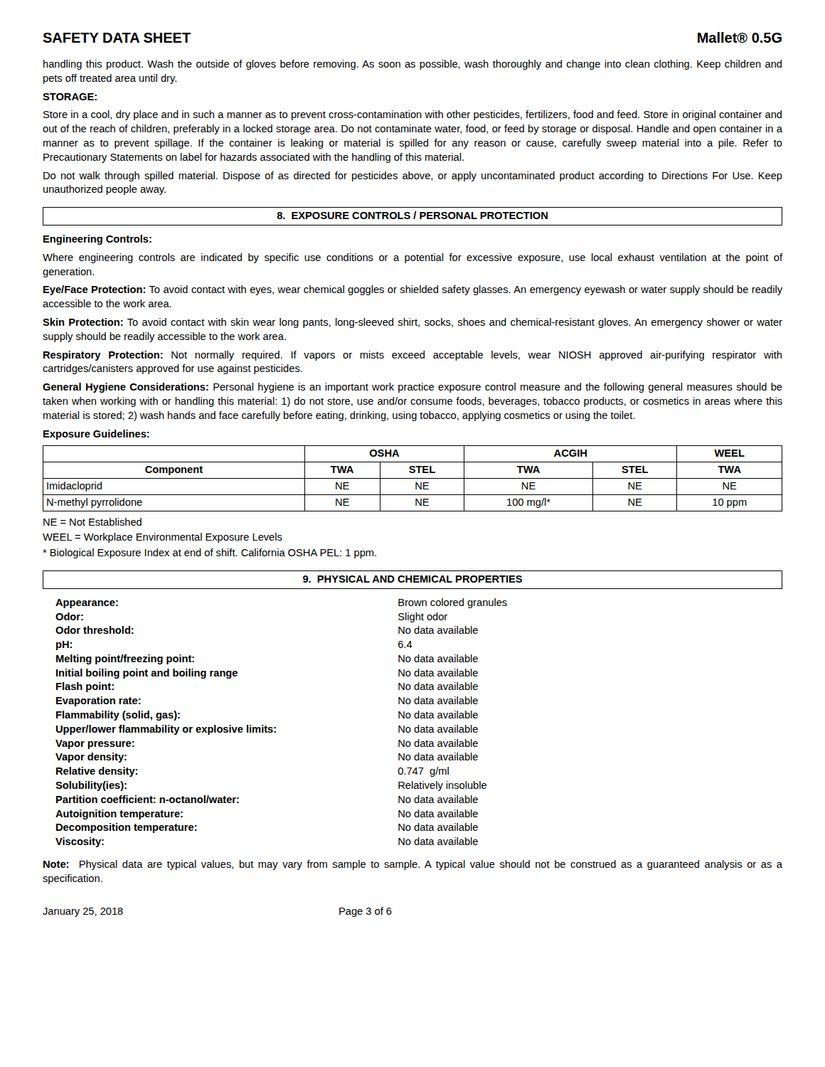SAFETY DATA SHEET Mallet® 0.5G
handling this product. Wash the outside of gloves before removing. As soon as possible, wash thoroughly and change into clean clothing. Keep children and pets off treated area until dry.
STORAGE:
Store in a cool, dry place and in such a manner as to prevent cross-contamination with other pesticides, fertilizers, food and feed. Store in original container and out of the reach of children, preferably in a locked storage area. Do not contaminate water, food, or feed by storage or disposal. Handle and open container in a manner as to prevent spillage. If the container is leaking or material is spilled for any reason or cause, carefully sweep material into a pile. Refer to Precautionary Statements on label for hazards associated with the handling of this material.
Do not walk through spilled material. Dispose of as directed for pesticides above, or apply uncontaminated product according to Directions For Use. Keep unauthorized people away.
8. EXPOSURE CONTROLS / PERSONAL PROTECTION
Engineering Controls:
Where engineering controls are indicated by specific use conditions or a potential for excessive exposure, use local exhaust ventilation at the point of generation.
Eye/Face Protection: To avoid contact with eyes, wear chemical goggles or shielded safety glasses. An emergency eyewash or water supply should be readily accessible to the work area.
Skin Protection: To avoid contact with skin wear long pants, long-sleeved shirt, socks, shoes and chemical-resistant gloves. An emergency shower or water supply should be readily accessible to the work area.
Respiratory Protection: Not normally required. If vapors or mists exceed acceptable levels, wear NIOSH approved air-purifying respirator with cartridges/canisters approved for use against pesticides.
General Hygiene Considerations: Personal hygiene is an important work practice exposure control measure and the following general measures should be taken when working with or handling this material: 1) do not store, use and/or consume foods, beverages, tobacco products, or cosmetics in areas where this material is stored; 2) wash hands and face carefully before eating, drinking, using tobacco, applying cosmetics or using the toilet.
Exposure Guidelines:
| | OSHA | ACGIH | WEEL |
| --- | --- | --- | --- |
| Component | TWA | STEL | TWA | STEL | TWA |
| Imidacloprid | NE | NE | NE | NE | NE |
| N-methyl pyrrolidone | NE | NE | 100 mg/l* | NE | 10 ppm |
NE = Not Established
WEEL = Workplace Environmental Exposure Levels
* Biological Exposure Index at end of shift. California OSHA PEL: 1 ppm.
9. PHYSICAL AND CHEMICAL PROPERTIES
| Appearance: | Brown colored granules |
| Odor: | Slight odor |
| Odor threshold: | No data available |
| pH: | 6.4 |
| Melting point/freezing point: | No data available |
| Initial boiling point and boiling range | No data available |
| Flash point: | No data available |
| Evaporation rate: | No data available |
| Flammability (solid, gas): | No data available |
| Upper/lower flammability or explosive limits: | No data available |
| Vapor pressure: | No data available |
| Vapor density: | No data available |
| Relative density: | 0.747 g/ml |
| Solubility(ies): | Relatively insoluble |
| Partition coefficient: n-octanol/water: | No data available |
| Autoignition temperature: | No data available |
| Decomposition temperature: | No data available |
| Viscosity: | No data available |
Note: Physical data are typical values, but may vary from sample to sample. A typical value should not be construed as a guaranteed analysis or as a specification.
January 25, 2018
Page 3 of 6